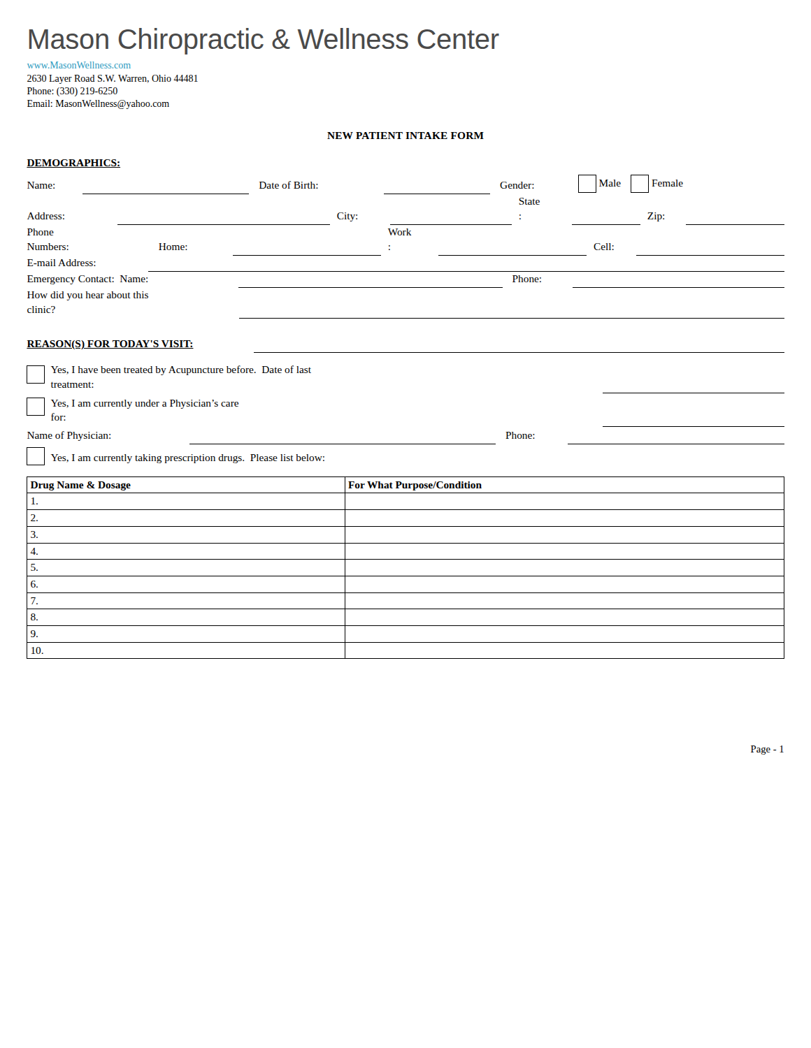Mason Chiropractic & Wellness Center
www.MasonWellness.com
2630 Layer Road S.W. Warren, Ohio 44481
Phone: (330) 219-6250
Email: MasonWellness@yahoo.com
NEW PATIENT INTAKE FORM
DEMOGRAPHICS:
| Name: | | Date of Birth: | | Gender: | Male Female |
| Address: | | City: | | State : | | Zip: | |
| Phone Numbers: | Home: | | Work : | | Cell: | |
| E-mail Address: | |
| Emergency Contact: Name: | | Phone: | |
| How did you hear about this clinic? | |
| REASON(S) FOR TODAY'S VISIT: | |
| | Yes, I have been treated by Acupuncture before. Date of last treatment: | |
| | Yes, I am currently under a Physician’s care for: | |
| Name of Physician: | | Phone: | |
| | Yes, I am currently taking prescription drugs. Please list below: |
| Drug Name & Dosage | For What Purpose/Condition |
| --- | --- |
| 1. | |
| 2. | |
| 3. | |
| 4. | |
| 5. | |
| 6. | |
| 7. | |
| 8. | |
| 9. | |
| 10. | |
Page - 1